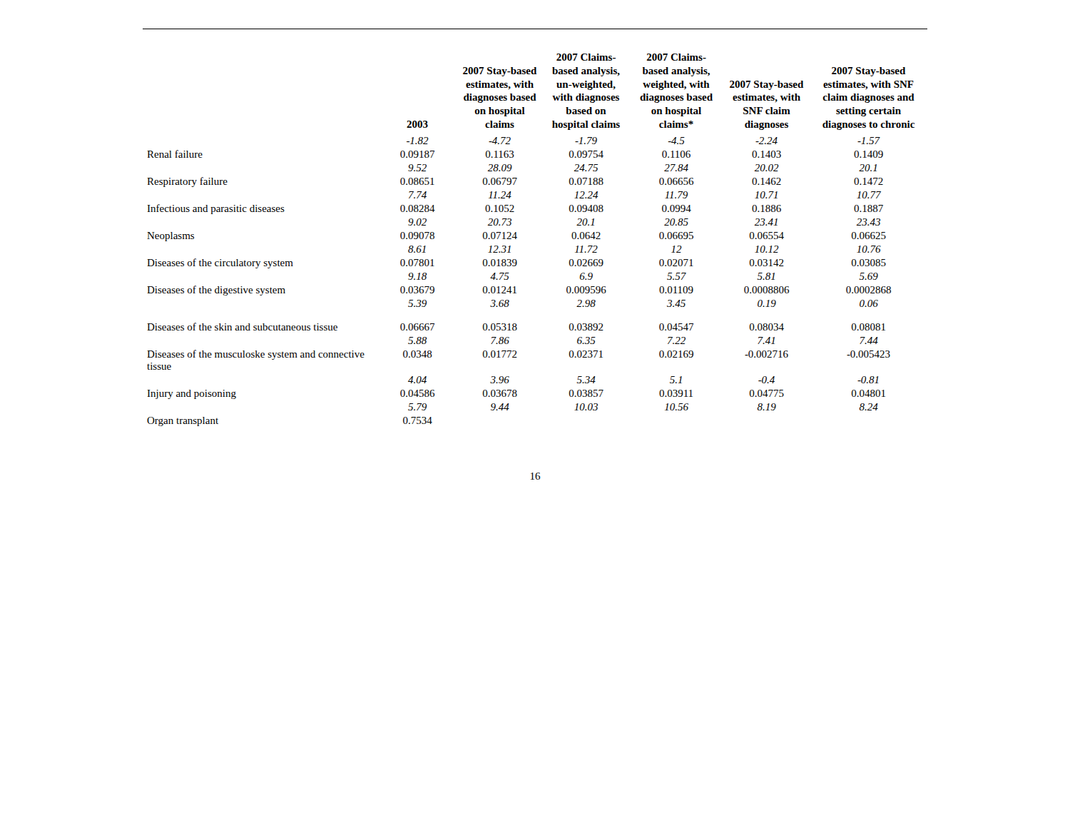| | 2003 | 2007 Stay-based estimates, with diagnoses based on hospital claims | 2007 Claims-based analysis, un-weighted, with diagnoses based on hospital claims | 2007 Claims-based analysis, weighted, with diagnoses based on hospital claims* | 2007 Stay-based estimates, with SNF claim diagnoses | 2007 Stay-based estimates, with SNF claim diagnoses and setting certain diagnoses to chronic |
| --- | --- | --- | --- | --- | --- | --- |
| | -1.82 | -4.72 | -1.79 | -4.5 | -2.24 | -1.57 |
| Renal failure | 0.09187 | 0.1163 | 0.09754 | 0.1106 | 0.1403 | 0.1409 |
| | 9.52 | 28.09 | 24.75 | 27.84 | 20.02 | 20.1 |
| Respiratory failure | 0.08651 | 0.06797 | 0.07188 | 0.06656 | 0.1462 | 0.1472 |
| | 7.74 | 11.24 | 12.24 | 11.79 | 10.71 | 10.77 |
| Infectious and parasitic diseases | 0.08284 | 0.1052 | 0.09408 | 0.0994 | 0.1886 | 0.1887 |
| | 9.02 | 20.73 | 20.1 | 20.85 | 23.41 | 23.43 |
| Neoplasms | 0.09078 | 0.07124 | 0.0642 | 0.06695 | 0.06554 | 0.06625 |
| | 8.61 | 12.31 | 11.72 | 12 | 10.12 | 10.76 |
| Diseases of the circulatory system | 0.07801 | 0.01839 | 0.02669 | 0.02071 | 0.03142 | 0.03085 |
| | 9.18 | 4.75 | 6.9 | 5.57 | 5.81 | 5.69 |
| Diseases of the digestive system | 0.03679 | 0.01241 | 0.009596 | 0.01109 | 0.0008806 | 0.0002868 |
| | 5.39 | 3.68 | 2.98 | 3.45 | 0.19 | 0.06 |
| Diseases of the skin and subcutaneous tissue | 0.06667 | 0.05318 | 0.03892 | 0.04547 | 0.08034 | 0.08081 |
| | 5.88 | 7.86 | 6.35 | 7.22 | 7.41 | 7.44 |
| Diseases of the musculoske system and connective tissue | 0.0348 | 0.01772 | 0.02371 | 0.02169 | -0.002716 | -0.005423 |
| | 4.04 | 3.96 | 5.34 | 5.1 | -0.4 | -0.81 |
| Injury and poisoning | 0.04586 | 0.03678 | 0.03857 | 0.03911 | 0.04775 | 0.04801 |
| | 5.79 | 9.44 | 10.03 | 10.56 | 8.19 | 8.24 |
| Organ transplant | 0.7534 | | | | | |
16